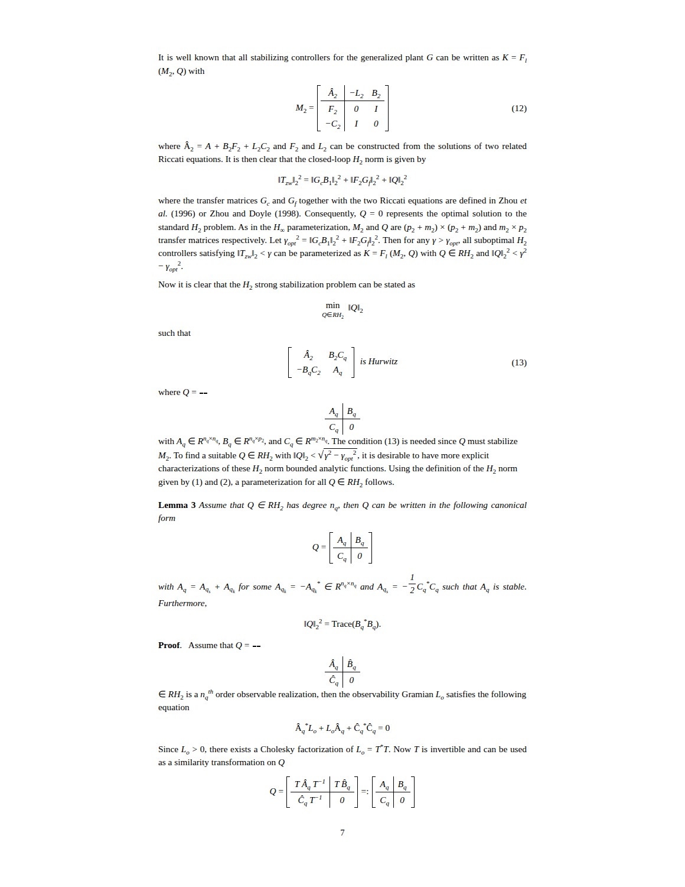It is well known that all stabilizing controllers for the generalized plant G can be written as K = Fl (M2, Q) with
M2 =
| Â 2 | −L 2 | B 2 |
| F 2 | 0 | I |
| −C 2 | I | 0 |
(12)
where Â2 = A + B2F2 + L2C2 and F2 and L2 can be constructed from the solutions of two related Riccati equations. It is then clear that the closed-loop H2 norm is given by
‖Tzw‖22 = ‖GcB1‖22 + ‖F2Gf‖22 + ‖Q‖22
where the transfer matrices Gc and Gf together with the two Riccati equations are defined in Zhou et al. (1996) or Zhou and Doyle (1998). Consequently, Q = 0 represents the optimal solution to the standard H2 problem. As in the H∞ parameterization, M2 and Q are (p2 + m2) × (p2 + m2) and m2 × p2 transfer matrices respectively. Let γopt2 = ‖GcB1‖22 + ‖F2Gf‖22. Then for any γ > γopt, all suboptimal H2 controllers satisfying ‖Tzw‖2 < γ can be parameterized as K = Fl (M2, Q) with Q ∈ RH2 and ‖Q‖22 < γ2 − γopt2.
Now it is clear that the H2 strong stabilization problem can be stated as
min Q∈RH2 ‖Q‖2
such that
| Â 2 | B 2 C q |
| −B q C 2 | A q |
is Hurwitz (13)
where Q =
| A q | B q |
| C q | 0 |
with Aq ∈ Rnq×nq, Bq ∈ Rnq×p2, and Cq ∈ Rm2×nq. The condition (13) is needed since Q must stabilize M2. To find a suitable Q ∈ RH2 with ‖Q‖2 < γ2 − γopt2, it is desirable to have more explicit characterizations of these H2 norm bounded analytic functions. Using the definition of the H2 norm given by (1) and (2), a parameterization for all Q ∈ RH2 follows.
Lemma 3 Assume that Q ∈ RH2 has degree nq, then Q can be written in the following canonical form
Q =
| A q | B q |
| C q | 0 |
with Aq = Aqs + Aqk for some Aqk = −Aqk* ∈ Rnq×nq and Aqs = −12 Cq*Cq such that Aq is stable. Furthermore,
‖Q‖22 = Trace(Bq*Bq).
Proof. Assume that Q =
| Â q | B̂ q |
| Ĉ q | 0 |
∈ RH2 is a nqth order observable realization, then the observability Gramian Lo satisfies the following equation
Âq*Lo + LoÂq + Ĉq*Ĉq = 0
Since Lo > 0, there exists a Cholesky factorization of Lo = T*T. Now T is invertible and can be used as a similarity transformation on Q
Q =
| T Â q T −1 | T B̂ q |
| Ĉ q T −1 | 0 |
=:
| A q | B q |
| C q | 0 |
7